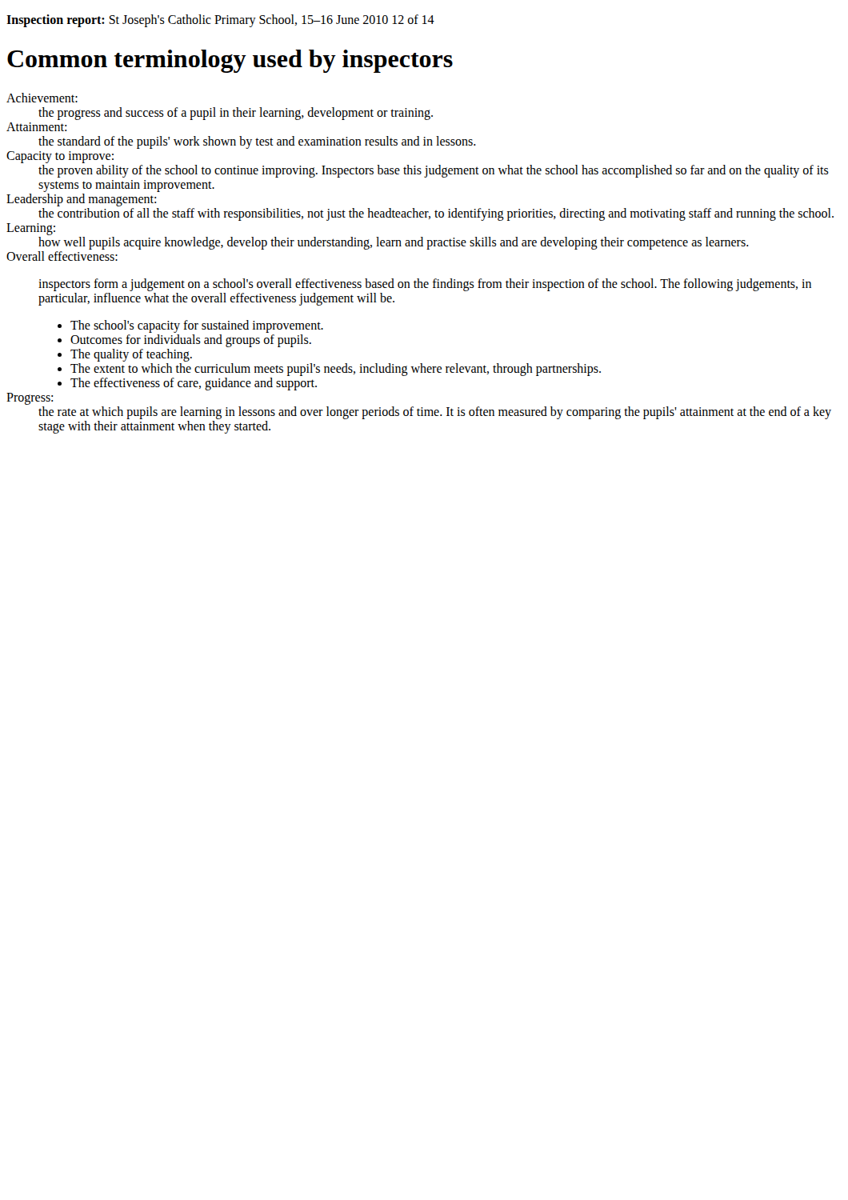Inspection report: St Joseph's Catholic Primary School, 15–16 June 2010 12 of 14
Common terminology used by inspectors
Achievement:
the progress and success of a pupil in their learning, development or training.
Attainment:
the standard of the pupils' work shown by test and examination results and in lessons.
Capacity to improve:
the proven ability of the school to continue improving. Inspectors base this judgement on what the school has accomplished so far and on the quality of its systems to maintain improvement.
Leadership and management:
the contribution of all the staff with responsibilities, not just the headteacher, to identifying priorities, directing and motivating staff and running the school.
Learning:
how well pupils acquire knowledge, develop their understanding, learn and practise skills and are developing their competence as learners.
Overall effectiveness:
inspectors form a judgement on a school's overall effectiveness based on the findings from their inspection of the school. The following judgements, in particular, influence what the overall effectiveness judgement will be.
The school's capacity for sustained improvement.
Outcomes for individuals and groups of pupils.
The quality of teaching.
The extent to which the curriculum meets pupil's needs, including where relevant, through partnerships.
The effectiveness of care, guidance and support.
Progress:
the rate at which pupils are learning in lessons and over longer periods of time. It is often measured by comparing the pupils' attainment at the end of a key stage with their attainment when they started.